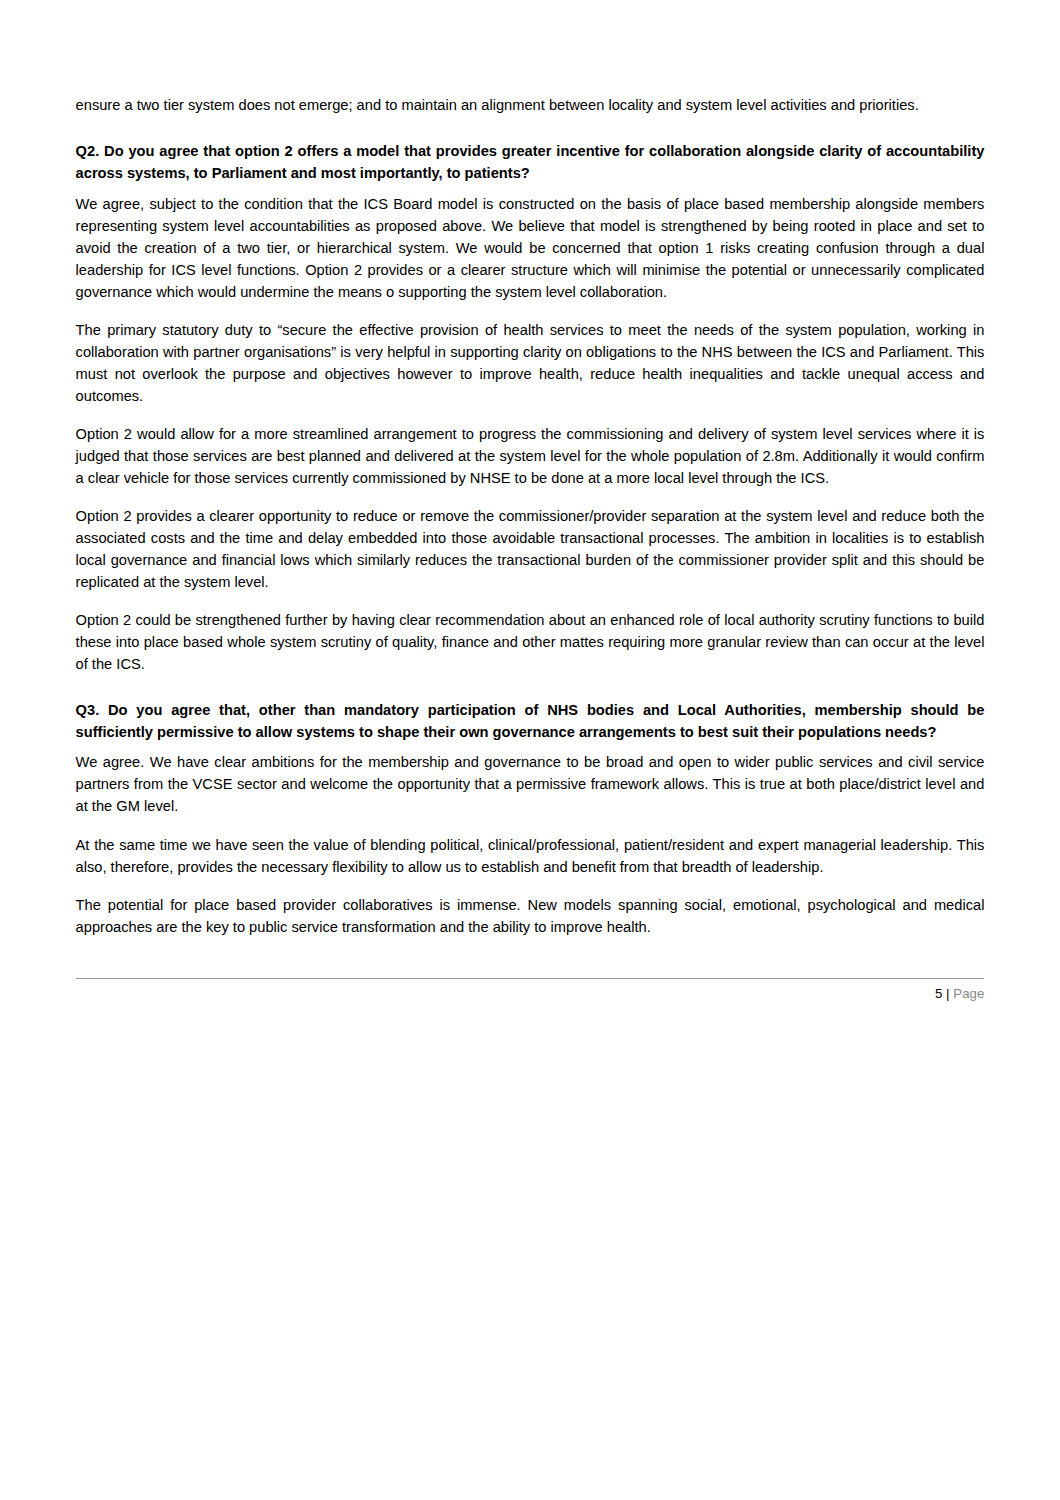ensure a two tier system does not emerge; and to maintain an alignment between locality and system level activities and priorities.
Q2. Do you agree that option 2 offers a model that provides greater incentive for collaboration alongside clarity of accountability across systems, to Parliament and most importantly, to patients?
We agree, subject to the condition that the ICS Board model is constructed on the basis of place based membership alongside members representing system level accountabilities as proposed above. We believe that model is strengthened by being rooted in place and set to avoid the creation of a two tier, or hierarchical system. We would be concerned that option 1 risks creating confusion through a dual leadership for ICS level functions. Option 2 provides or a clearer structure which will minimise the potential or unnecessarily complicated governance which would undermine the means o supporting the system level collaboration.
The primary statutory duty to “secure the effective provision of health services to meet the needs of the system population, working in collaboration with partner organisations” is very helpful in supporting clarity on obligations to the NHS between the ICS and Parliament. This must not overlook the purpose and objectives however to improve health, reduce health inequalities and tackle unequal access and outcomes.
Option 2 would allow for a more streamlined arrangement to progress the commissioning and delivery of system level services where it is judged that those services are best planned and delivered at the system level for the whole population of 2.8m. Additionally it would confirm a clear vehicle for those services currently commissioned by NHSE to be done at a more local level through the ICS.
Option 2 provides a clearer opportunity to reduce or remove the commissioner/provider separation at the system level and reduce both the associated costs and the time and delay embedded into those avoidable transactional processes. The ambition in localities is to establish local governance and financial lows which similarly reduces the transactional burden of the commissioner provider split and this should be replicated at the system level.
Option 2 could be strengthened further by having clear recommendation about an enhanced role of local authority scrutiny functions to build these into place based whole system scrutiny of quality, finance and other mattes requiring more granular review than can occur at the level of the ICS.
Q3. Do you agree that, other than mandatory participation of NHS bodies and Local Authorities, membership should be sufficiently permissive to allow systems to shape their own governance arrangements to best suit their populations needs?
We agree. We have clear ambitions for the membership and governance to be broad and open to wider public services and civil service partners from the VCSE sector and welcome the opportunity that a permissive framework allows. This is true at both place/district level and at the GM level.
At the same time we have seen the value of blending political, clinical/professional, patient/resident and expert managerial leadership. This also, therefore, provides the necessary flexibility to allow us to establish and benefit from that breadth of leadership.
The potential for place based provider collaboratives is immense. New models spanning social, emotional, psychological and medical approaches are the key to public service transformation and the ability to improve health.
5 | Page